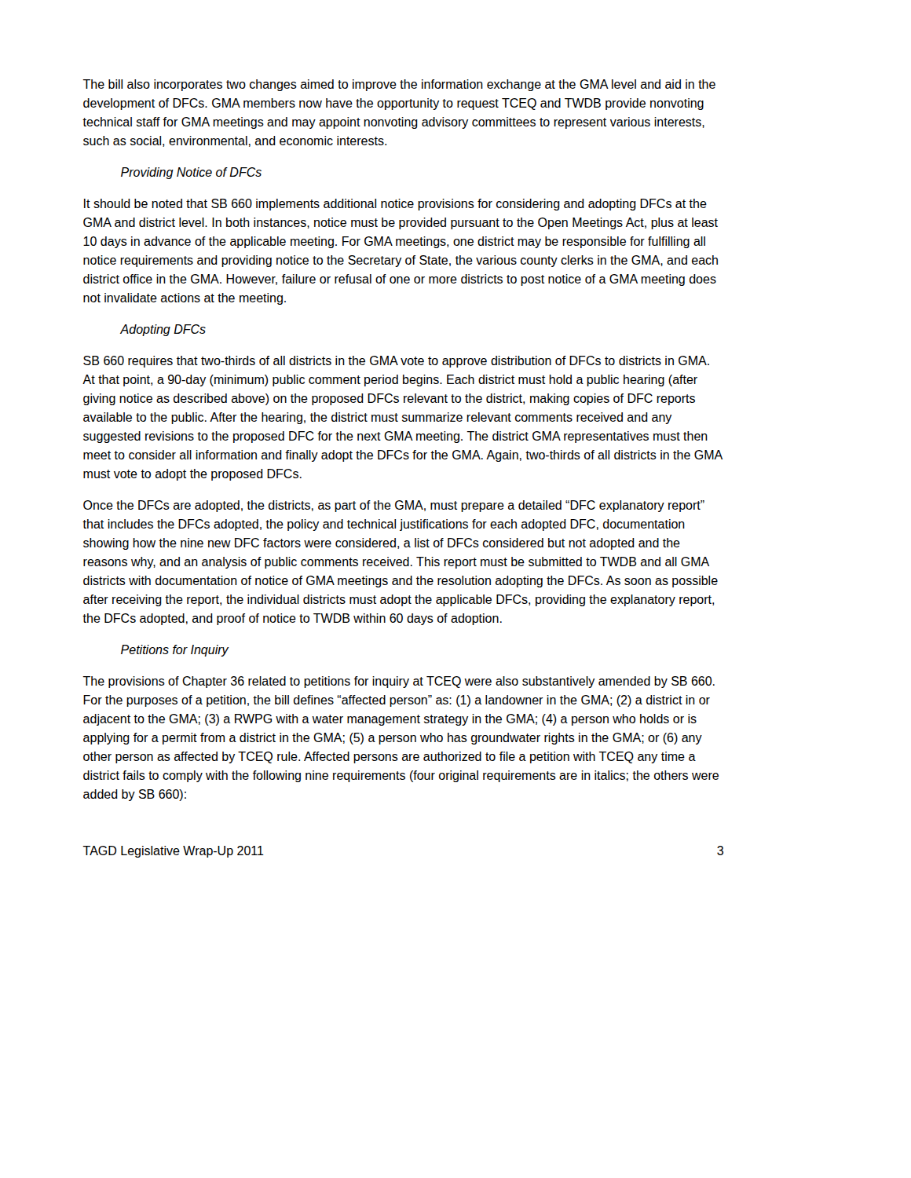The bill also incorporates two changes aimed to improve the information exchange at the GMA level and aid in the development of DFCs. GMA members now have the opportunity to request TCEQ and TWDB provide nonvoting technical staff for GMA meetings and may appoint nonvoting advisory committees to represent various interests, such as social, environmental, and economic interests.
Providing Notice of DFCs
It should be noted that SB 660 implements additional notice provisions for considering and adopting DFCs at the GMA and district level. In both instances, notice must be provided pursuant to the Open Meetings Act, plus at least 10 days in advance of the applicable meeting. For GMA meetings, one district may be responsible for fulfilling all notice requirements and providing notice to the Secretary of State, the various county clerks in the GMA, and each district office in the GMA. However, failure or refusal of one or more districts to post notice of a GMA meeting does not invalidate actions at the meeting.
Adopting DFCs
SB 660 requires that two-thirds of all districts in the GMA vote to approve distribution of DFCs to districts in GMA. At that point, a 90-day (minimum) public comment period begins. Each district must hold a public hearing (after giving notice as described above) on the proposed DFCs relevant to the district, making copies of DFC reports available to the public. After the hearing, the district must summarize relevant comments received and any suggested revisions to the proposed DFC for the next GMA meeting. The district GMA representatives must then meet to consider all information and finally adopt the DFCs for the GMA. Again, two-thirds of all districts in the GMA must vote to adopt the proposed DFCs.
Once the DFCs are adopted, the districts, as part of the GMA, must prepare a detailed “DFC explanatory report” that includes the DFCs adopted, the policy and technical justifications for each adopted DFC, documentation showing how the nine new DFC factors were considered, a list of DFCs considered but not adopted and the reasons why, and an analysis of public comments received. This report must be submitted to TWDB and all GMA districts with documentation of notice of GMA meetings and the resolution adopting the DFCs. As soon as possible after receiving the report, the individual districts must adopt the applicable DFCs, providing the explanatory report, the DFCs adopted, and proof of notice to TWDB within 60 days of adoption.
Petitions for Inquiry
The provisions of Chapter 36 related to petitions for inquiry at TCEQ were also substantively amended by SB 660. For the purposes of a petition, the bill defines “affected person” as: (1) a landowner in the GMA; (2) a district in or adjacent to the GMA; (3) a RWPG with a water management strategy in the GMA; (4) a person who holds or is applying for a permit from a district in the GMA; (5) a person who has groundwater rights in the GMA; or (6) any other person as affected by TCEQ rule. Affected persons are authorized to file a petition with TCEQ any time a district fails to comply with the following nine requirements (four original requirements are in italics; the others were added by SB 660):
TAGD Legislative Wrap-Up 2011 3